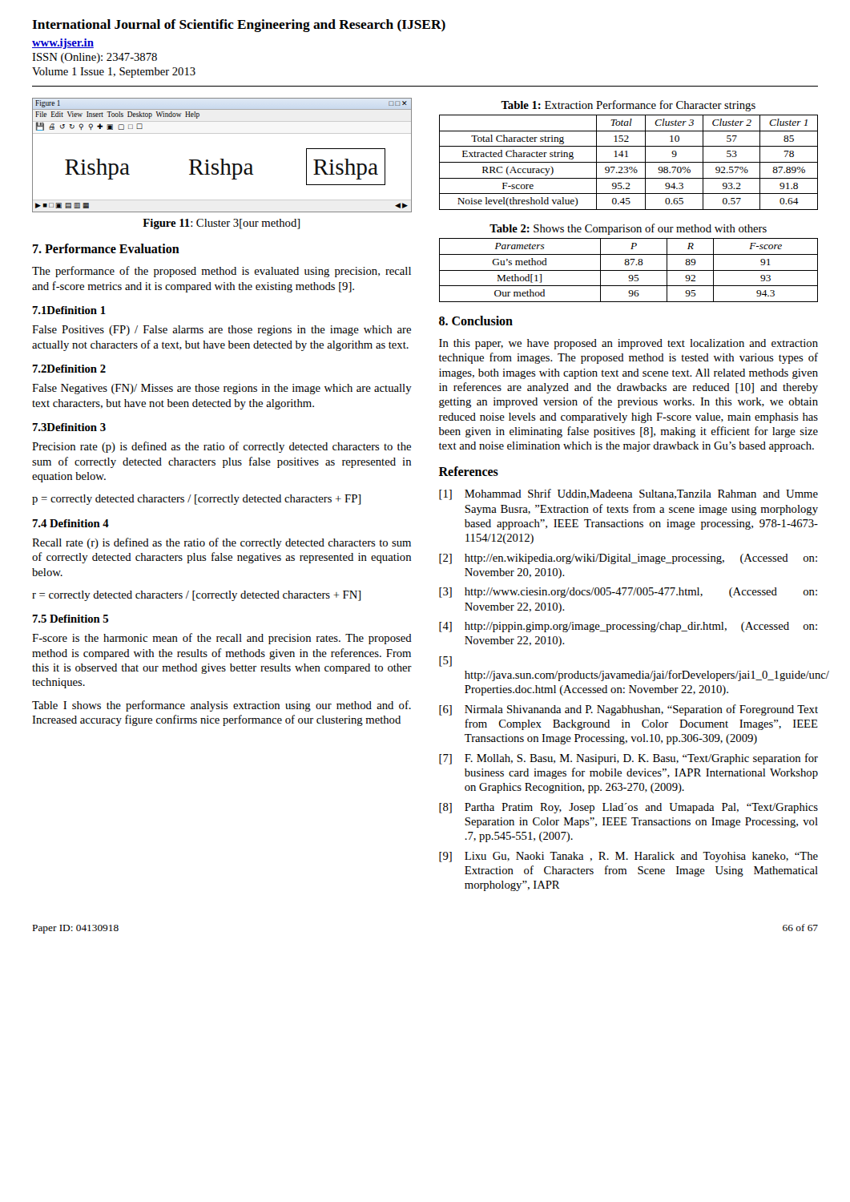International Journal of Scientific Engineering and Research (IJSER)
www.ijser.in
ISSN (Online): 2347-3878
Volume 1 Issue 1, September 2013
Figure 1□ □ ✕
File Edit View Insert Tools Desktop Window Help
💾 🖨 ↺ ↻ ⚲ ⚲ ✚ ▣ ▢ □ ☐
Rishpa Rishpa Rishpa
▶ ■ □ ▣ ▤ ▥ ▦◀ ▶
Figure 11: Cluster 3[our method]
7. Performance Evaluation
The performance of the proposed method is evaluated using precision, recall and f-score metrics and it is compared with the existing methods [9].
7.1Definition 1
False Positives (FP) / False alarms are those regions in the image which are actually not characters of a text, but have been detected by the algorithm as text.
7.2Definition 2
False Negatives (FN)/ Misses are those regions in the image which are actually text characters, but have not been detected by the algorithm.
7.3Definition 3
Precision rate (p) is defined as the ratio of correctly detected characters to the sum of correctly detected characters plus false positives as represented in equation below.
p = correctly detected characters / [correctly detected characters + FP]
7.4 Definition 4
Recall rate (r) is defined as the ratio of the correctly detected characters to sum of correctly detected characters plus false negatives as represented in equation below.
r = correctly detected characters / [correctly detected characters + FN]
7.5 Definition 5
F-score is the harmonic mean of the recall and precision rates. The proposed method is compared with the results of methods given in the references. From this it is observed that our method gives better results when compared to other techniques.
Table I shows the performance analysis extraction using our method and of. Increased accuracy figure confirms nice performance of our clustering method
Table 1: Extraction Performance for Character strings
| | Total | Cluster 3 | Cluster 2 | Cluster 1 |
| --- | --- | --- | --- | --- |
| Total Character string | 152 | 10 | 57 | 85 |
| Extracted Character string | 141 | 9 | 53 | 78 |
| RRC (Accuracy) | 97.23% | 98.70% | 92.57% | 87.89% |
| F-score | 95.2 | 94.3 | 93.2 | 91.8 |
| Noise level(threshold value) | 0.45 | 0.65 | 0.57 | 0.64 |
Table 2: Shows the Comparison of our method with others
| Parameters | P | R | F-score |
| --- | --- | --- | --- |
| Gu’s method | 87.8 | 89 | 91 |
| Method[1] | 95 | 92 | 93 |
| Our method | 96 | 95 | 94.3 |
8. Conclusion
In this paper, we have proposed an improved text localization and extraction technique from images. The proposed method is tested with various types of images, both images with caption text and scene text. All related methods given in references are analyzed and the drawbacks are reduced [10] and thereby getting an improved version of the previous works. In this work, we obtain reduced noise levels and comparatively high F-score value, main emphasis has been given in eliminating false positives [8], making it efficient for large size text and noise elimination which is the major drawback in Gu’s based approach.
References
[1] Mohammad Shrif Uddin,Madeena Sultana,Tanzila Rahman and Umme Sayma Busra, ”Extraction of texts from a scene image using morphology based approach”, IEEE Transactions on image processing, 978-1-4673-1154/12(2012)
[2] http://en.wikipedia.org/wiki/Digital_image_processing, (Accessed on: November 20, 2010).
[3] http://www.ciesin.org/docs/005-477/005-477.html, (Accessed on: November 22, 2010).
[4] http://pippin.gimp.org/image_processing/chap_dir.html, (Accessed on: November 22, 2010).
[5] http://java.sun.com/products/javamedia/jai/forDevelopers/jai1_0_1guide/unc/ Properties.doc.html (Accessed on: November 22, 2010).
[6] Nirmala Shivananda and P. Nagabhushan, “Separation of Foreground Text from Complex Background in Color Document Images”, IEEE Transactions on Image Processing, vol.10, pp.306-309, (2009)
[7] F. Mollah, S. Basu, M. Nasipuri, D. K. Basu, “Text/Graphic separation for business card images for mobile devices”, IAPR International Workshop on Graphics Recognition, pp. 263-270, (2009).
[8] Partha Pratim Roy, Josep Llad´os and Umapada Pal, “Text/Graphics Separation in Color Maps”, IEEE Transactions on Image Processing, vol .7, pp.545-551, (2007).
[9] Lixu Gu, Naoki Tanaka , R. M. Haralick and Toyohisa kaneko, “The Extraction of Characters from Scene Image Using Mathematical morphology”, IAPR
Paper ID: 04130918 66 of 67